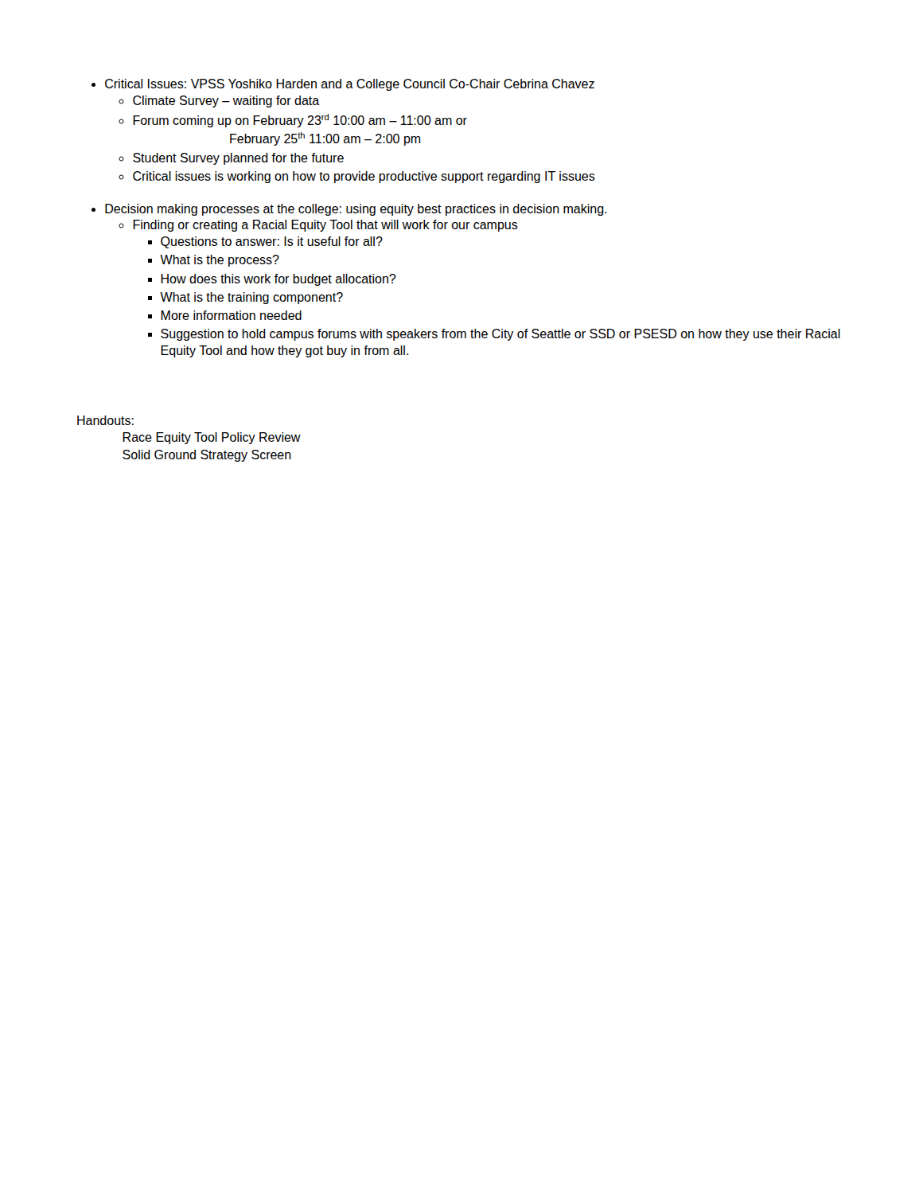Critical Issues: VPSS Yoshiko Harden and a College Council Co-Chair Cebrina Chavez
Climate Survey – waiting for data
Forum coming up on February 23rd 10:00 am – 11:00 am or
February 25th 11:00 am – 2:00 pm
Student Survey planned for the future
Critical issues is working on how to provide productive support regarding IT issues
Decision making processes at the college: using equity best practices in decision making.
Finding or creating a Racial Equity Tool that will work for our campus
Questions to answer: Is it useful for all?
What is the process?
How does this work for budget allocation?
What is the training component?
More information needed
Suggestion to hold campus forums with speakers from the City of Seattle or SSD or PSESD on how they use their Racial Equity Tool and how they got buy in from all.
Handouts:
Race Equity Tool Policy Review
Solid Ground Strategy Screen